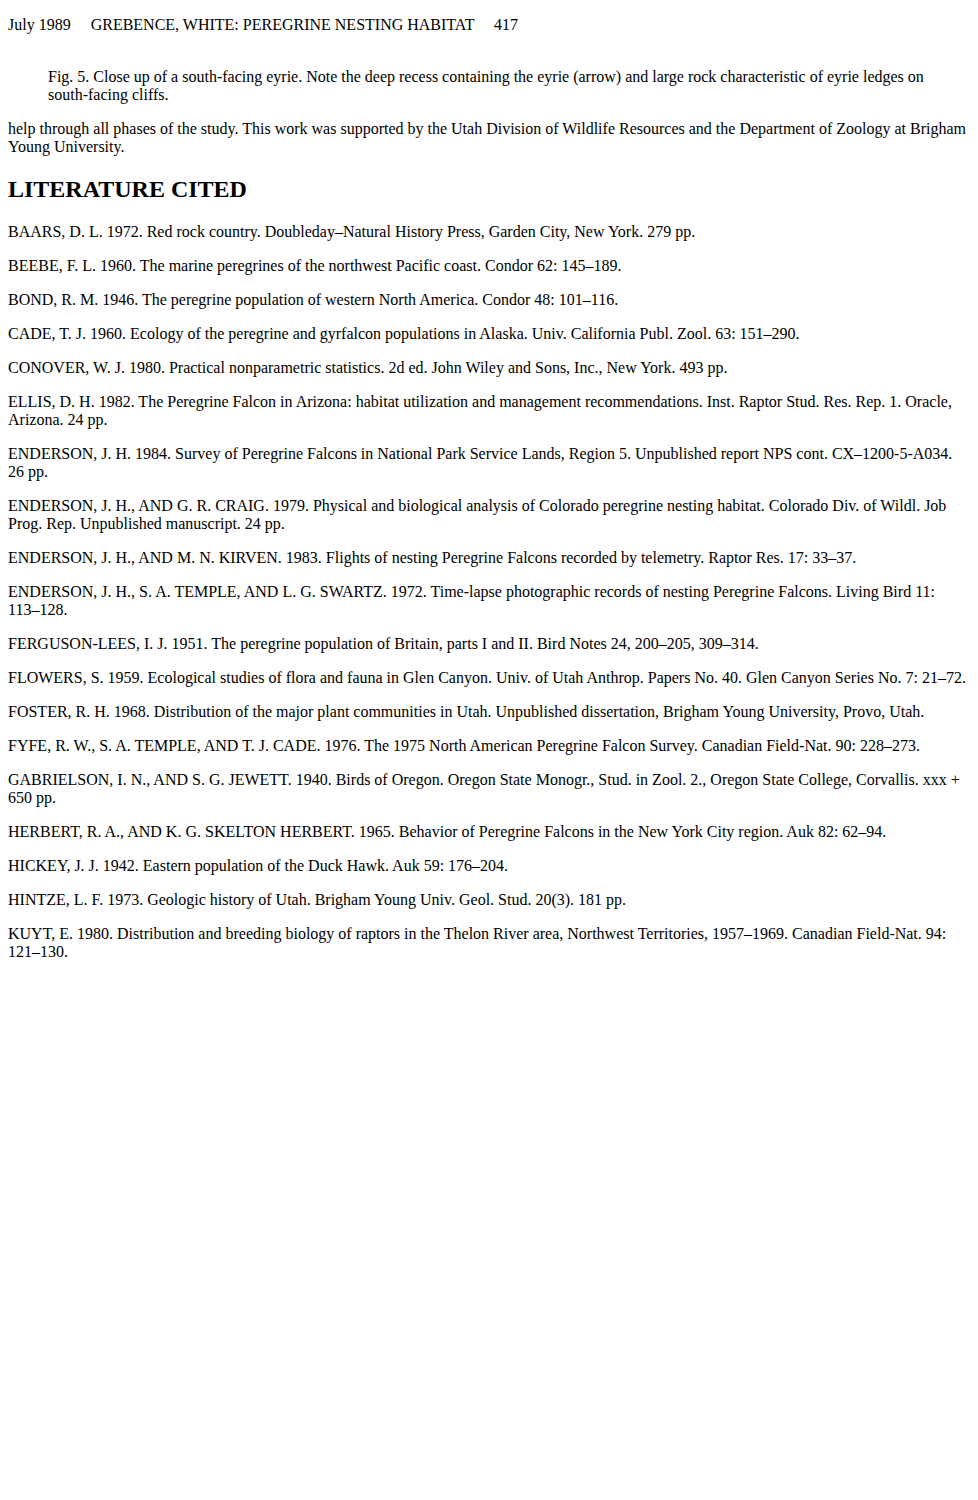July 1989 GREBENCE, WHITE: PEREGRINE NESTING HABITAT 417
Fig. 5. Close up of a south-facing eyrie. Note the deep recess containing the eyrie (arrow) and large rock characteristic of eyrie ledges on south-facing cliffs.
help through all phases of the study. This work was supported by the Utah Division of Wildlife Resources and the Department of Zoology at Brigham Young University.
LITERATURE CITED
BAARS, D. L. 1972. Red rock country. Doubleday–Natural History Press, Garden City, New York. 279 pp.
BEEBE, F. L. 1960. The marine peregrines of the northwest Pacific coast. Condor 62: 145–189.
BOND, R. M. 1946. The peregrine population of western North America. Condor 48: 101–116.
CADE, T. J. 1960. Ecology of the peregrine and gyrfalcon populations in Alaska. Univ. California Publ. Zool. 63: 151–290.
CONOVER, W. J. 1980. Practical nonparametric statistics. 2d ed. John Wiley and Sons, Inc., New York. 493 pp.
ELLIS, D. H. 1982. The Peregrine Falcon in Arizona: habitat utilization and management recommendations. Inst. Raptor Stud. Res. Rep. 1. Oracle, Arizona. 24 pp.
ENDERSON, J. H. 1984. Survey of Peregrine Falcons in National Park Service Lands, Region 5. Unpublished report NPS cont. CX–1200-5-A034. 26 pp.
ENDERSON, J. H., AND G. R. CRAIG. 1979. Physical and biological analysis of Colorado peregrine nesting habitat. Colorado Div. of Wildl. Job Prog. Rep. Unpublished manuscript. 24 pp.
ENDERSON, J. H., AND M. N. KIRVEN. 1983. Flights of nesting Peregrine Falcons recorded by telemetry. Raptor Res. 17: 33–37.
ENDERSON, J. H., S. A. TEMPLE, AND L. G. SWARTZ. 1972. Time-lapse photographic records of nesting Peregrine Falcons. Living Bird 11: 113–128.
FERGUSON-LEES, I. J. 1951. The peregrine population of Britain, parts I and II. Bird Notes 24, 200–205, 309–314.
FLOWERS, S. 1959. Ecological studies of flora and fauna in Glen Canyon. Univ. of Utah Anthrop. Papers No. 40. Glen Canyon Series No. 7: 21–72.
FOSTER, R. H. 1968. Distribution of the major plant communities in Utah. Unpublished dissertation, Brigham Young University, Provo, Utah.
FYFE, R. W., S. A. TEMPLE, AND T. J. CADE. 1976. The 1975 North American Peregrine Falcon Survey. Canadian Field-Nat. 90: 228–273.
GABRIELSON, I. N., AND S. G. JEWETT. 1940. Birds of Oregon. Oregon State Monogr., Stud. in Zool. 2., Oregon State College, Corvallis. xxx + 650 pp.
HERBERT, R. A., AND K. G. SKELTON HERBERT. 1965. Behavior of Peregrine Falcons in the New York City region. Auk 82: 62–94.
HICKEY, J. J. 1942. Eastern population of the Duck Hawk. Auk 59: 176–204.
HINTZE, L. F. 1973. Geologic history of Utah. Brigham Young Univ. Geol. Stud. 20(3). 181 pp.
KUYT, E. 1980. Distribution and breeding biology of raptors in the Thelon River area, Northwest Territories, 1957–1969. Canadian Field-Nat. 94: 121–130.